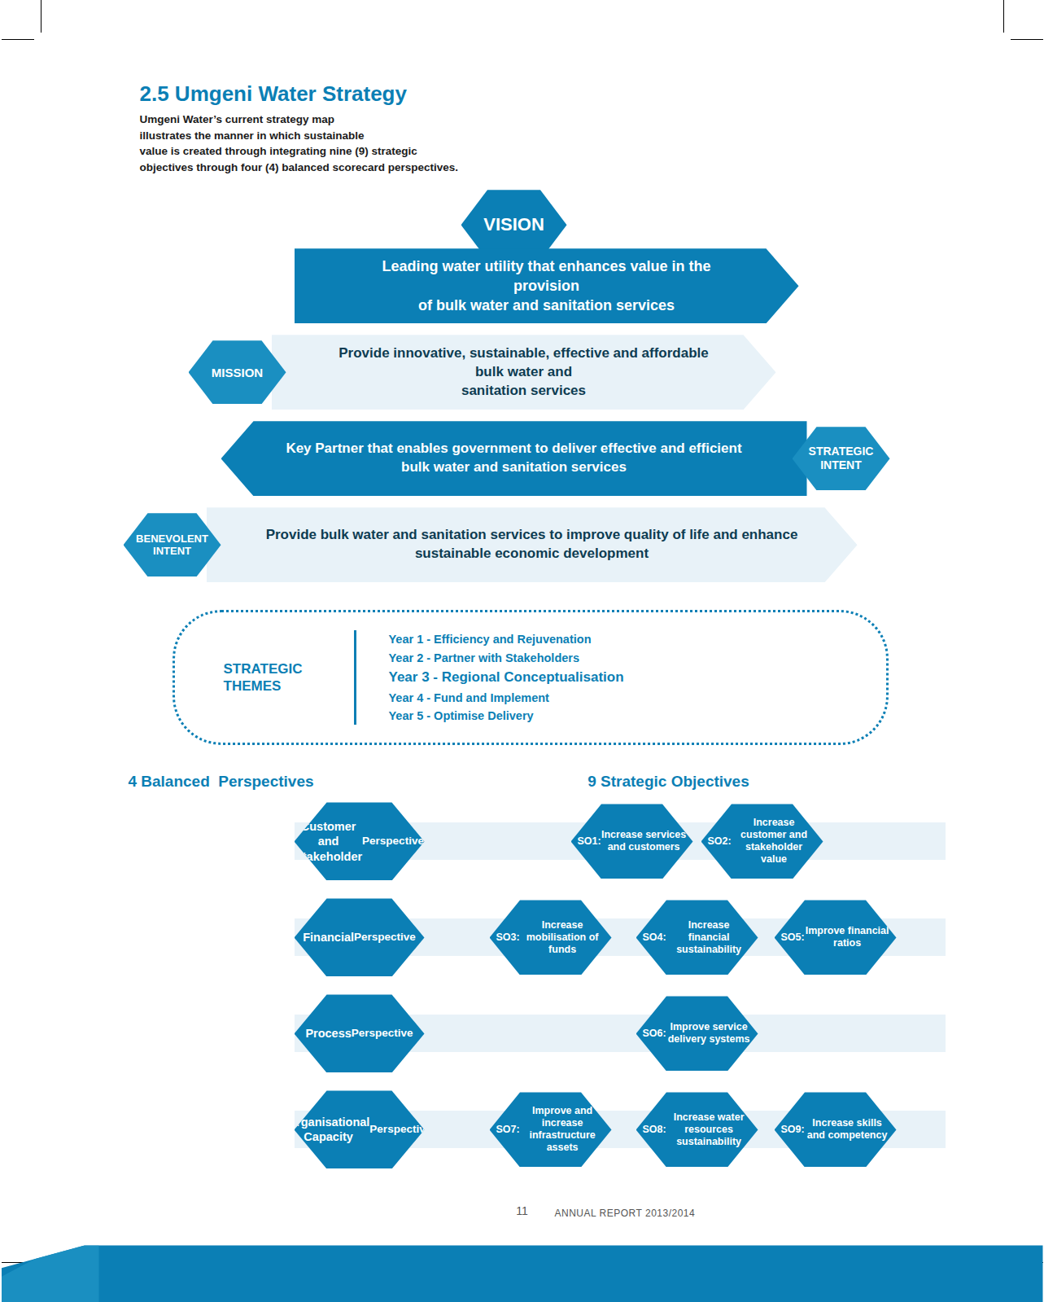2.5 Umgeni Water Strategy
Umgeni Water’s current strategy map
illustrates the manner in which sustainable
value is created through integrating nine (9) strategic
objectives through four (4) balanced scorecard perspectives.
VISION
Leading water utility that enhances value in the provision
of bulk water and sanitation services
MISSION
Provide innovative, sustainable, effective and affordable bulk water and
sanitation services
Key Partner that enables government to deliver effective and efficient
bulk water and sanitation services
STRATEGIC
INTENT
BENEVOLENT
INTENT
Provide bulk water and sanitation services to improve quality of life and enhance
sustainable economic development
STRATEGIC
THEMES
Year 1 - Efficiency and Rejuvenation
Year 2 - Partner with Stakeholders
Year 3 - Regional Conceptualisation
Year 4 - Fund and Implement
Year 5 - Optimise Delivery
4 Balanced Perspectives
9 Strategic Objectives
Customer and
Stakeholder Perspective
SO1: Increase services and customers
SO2: Increase customer and stakeholder value
Financial Perspective
SO3: Increase mobilisation of funds
SO4: Increase financial sustainability
SO5: Improve financial ratios
Process Perspective
SO6: Improve service delivery systems
Organisational
Capacity Perspective
SO7: Improve and increase infrastructure assets
SO8: Increase water resources sustainability
SO9: Increase skills and competency
11
ANNUAL REPORT 2013/2014